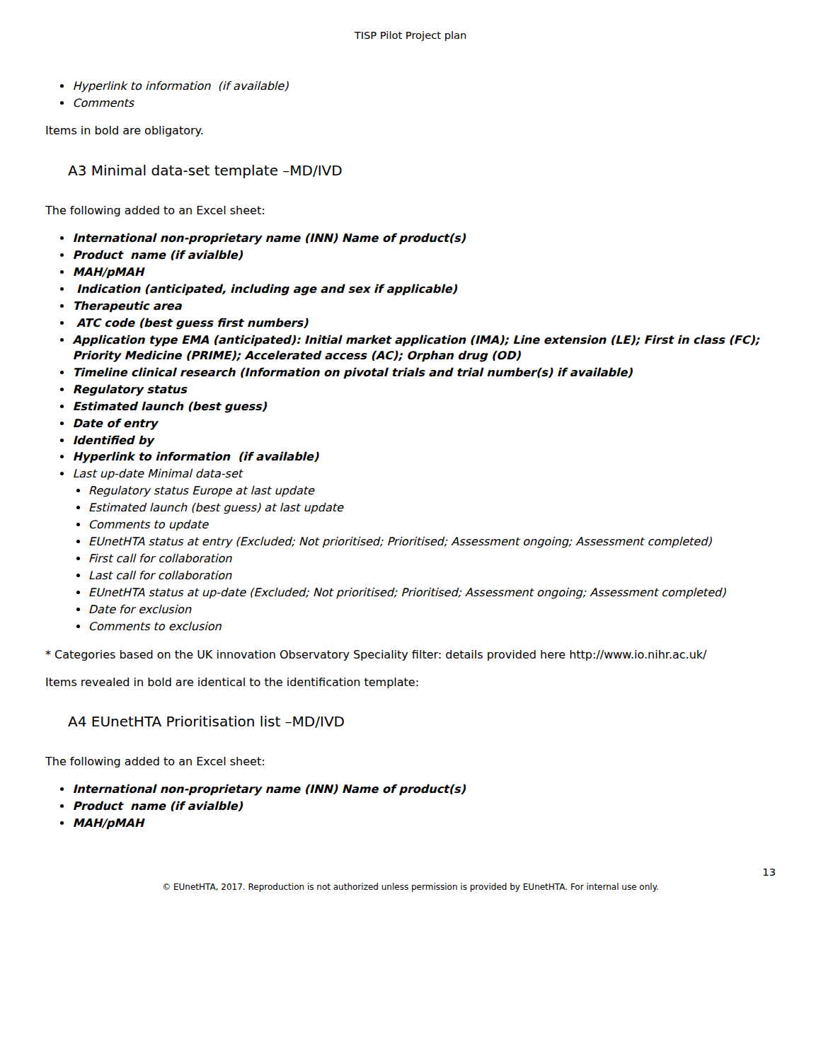TISP Pilot Project plan
Hyperlink to information (if available)
Comments
Items in bold are obligatory.
A3 Minimal data-set template –MD/IVD
The following added to an Excel sheet:
International non-proprietary name (INN) Name of product(s)
Product name (if avialble)
MAH/pMAH
Indication (anticipated, including age and sex if applicable)
Therapeutic area
ATC code (best guess first numbers)
Application type EMA (anticipated): Initial market application (IMA); Line extension (LE); First in class (FC); Priority Medicine (PRIME); Accelerated access (AC); Orphan drug (OD)
Timeline clinical research (Information on pivotal trials and trial number(s) if available)
Regulatory status
Estimated launch (best guess)
Date of entry
Identified by
Hyperlink to information (if available)
Last up-date Minimal data-set
Regulatory status Europe at last update
Estimated launch (best guess) at last update
Comments to update
EUnetHTA status at entry (Excluded; Not prioritised; Prioritised; Assessment ongoing; Assessment completed)
First call for collaboration
Last call for collaboration
EUnetHTA status at up-date (Excluded; Not prioritised; Prioritised; Assessment ongoing; Assessment completed)
Date for exclusion
Comments to exclusion
* Categories based on the UK innovation Observatory Speciality filter: details provided here http://www.io.nihr.ac.uk/
Items revealed in bold are identical to the identification template:
A4 EUnetHTA Prioritisation list –MD/IVD
The following added to an Excel sheet:
International non-proprietary name (INN) Name of product(s)
Product name (if avialble)
MAH/pMAH
13
© EUnetHTA, 2017. Reproduction is not authorized unless permission is provided by EUnetHTA. For internal use only.